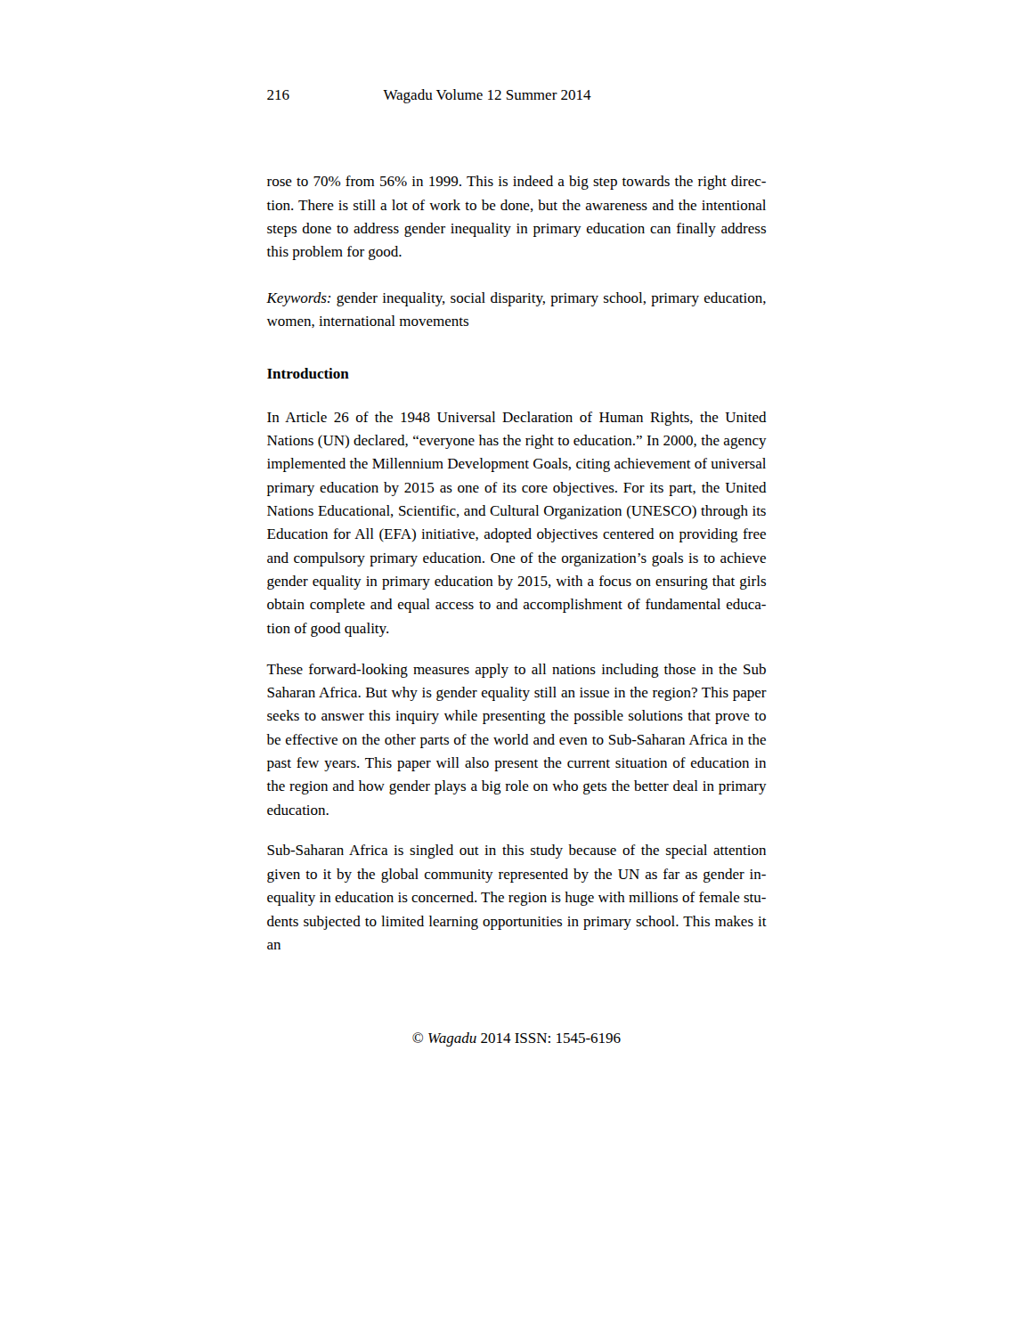216 Wagadu Volume 12 Summer 2014
rose to 70% from 56% in 1999. This is indeed a big step towards the right direction. There is still a lot of work to be done, but the awareness and the intentional steps done to address gender inequality in primary education can finally address this problem for good.
Keywords: gender inequality, social disparity, primary school, primary education, women, international movements
Introduction
In Article 26 of the 1948 Universal Declaration of Human Rights, the United Nations (UN) declared, “everyone has the right to education.” In 2000, the agency implemented the Millennium Development Goals, citing achievement of universal primary education by 2015 as one of its core objectives. For its part, the United Nations Educational, Scientific, and Cultural Organization (UNESCO) through its Education for All (EFA) initiative, adopted objectives centered on providing free and compulsory primary education. One of the organization’s goals is to achieve gender equality in primary education by 2015, with a focus on ensuring that girls obtain complete and equal access to and accomplishment of fundamental education of good quality.
These forward-looking measures apply to all nations including those in the Sub Saharan Africa. But why is gender equality still an issue in the region? This paper seeks to answer this inquiry while presenting the possible solutions that prove to be effective on the other parts of the world and even to Sub-Saharan Africa in the past few years. This paper will also present the current situation of education in the region and how gender plays a big role on who gets the better deal in primary education.
Sub-Saharan Africa is singled out in this study because of the special attention given to it by the global community represented by the UN as far as gender inequality in education is concerned. The region is huge with millions of female students subjected to limited learning opportunities in primary school. This makes it an
© Wagadu 2014 ISSN: 1545-6196